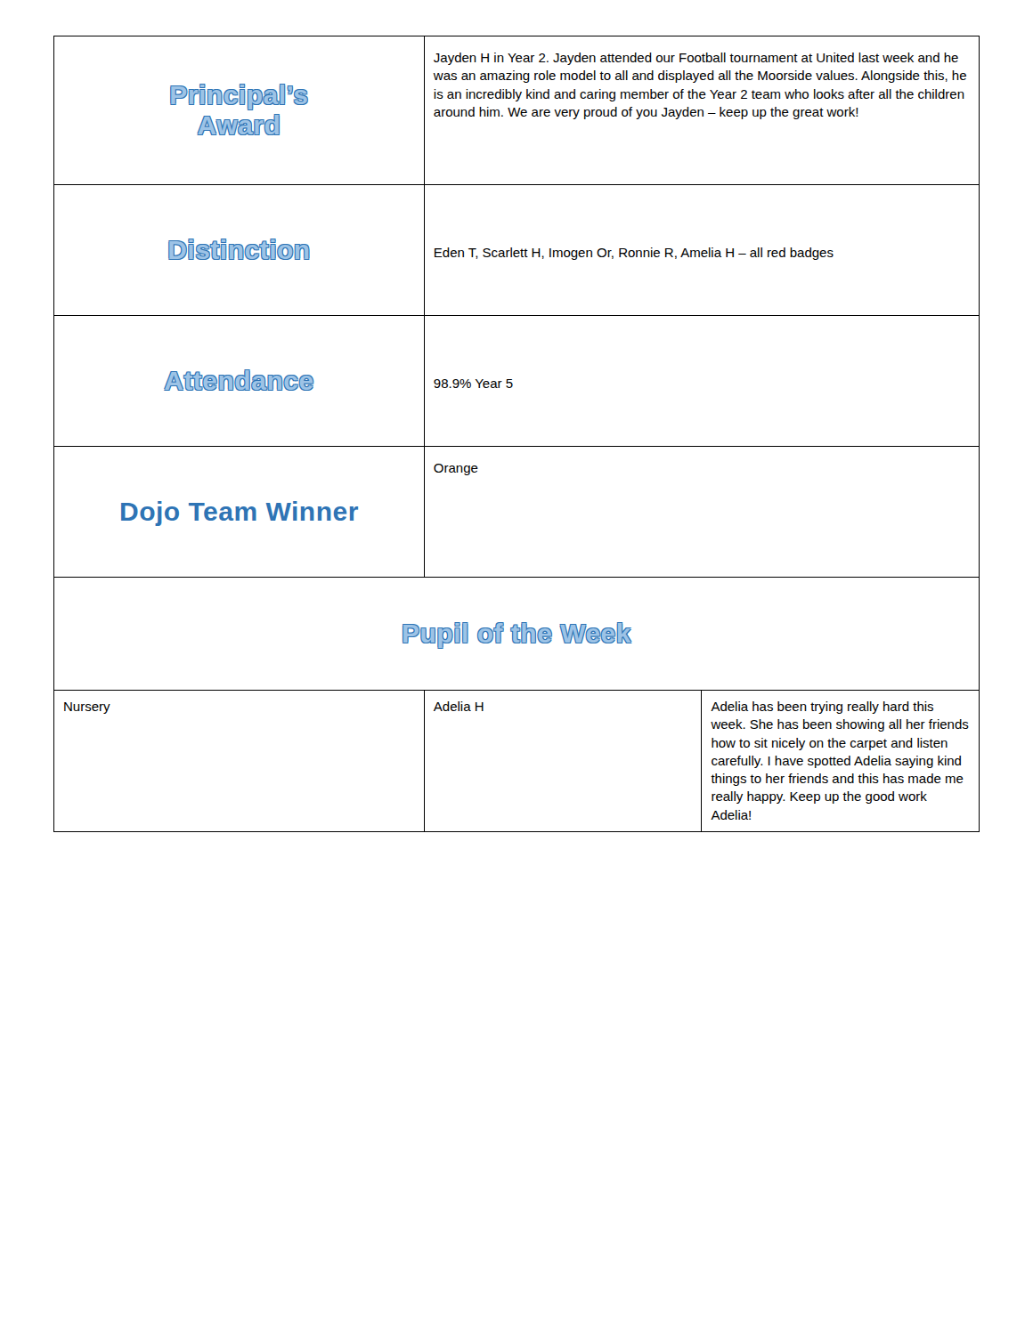| Principal’s Award | Jayden H in Year 2. Jayden attended our Football tournament at United last week and he was an amazing role model to all and displayed all the Moorside values. Alongside this, he is an incredibly kind and caring member of the Year 2 team who looks after all the children around him. We are very proud of you Jayden – keep up the great work! |
| Distinction | Eden T, Scarlett H, Imogen Or, Ronnie R, Amelia H – all red badges |
| Attendance | 98.9% Year 5 |
| Dojo Team Winner | Orange |
| Pupil of the Week |
| Nursery | Adelia H | Adelia has been trying really hard this week. She has been showing all her friends how to sit nicely on the carpet and listen carefully. I have spotted Adelia saying kind things to her friends and this has made me really happy. Keep up the good work Adelia! |